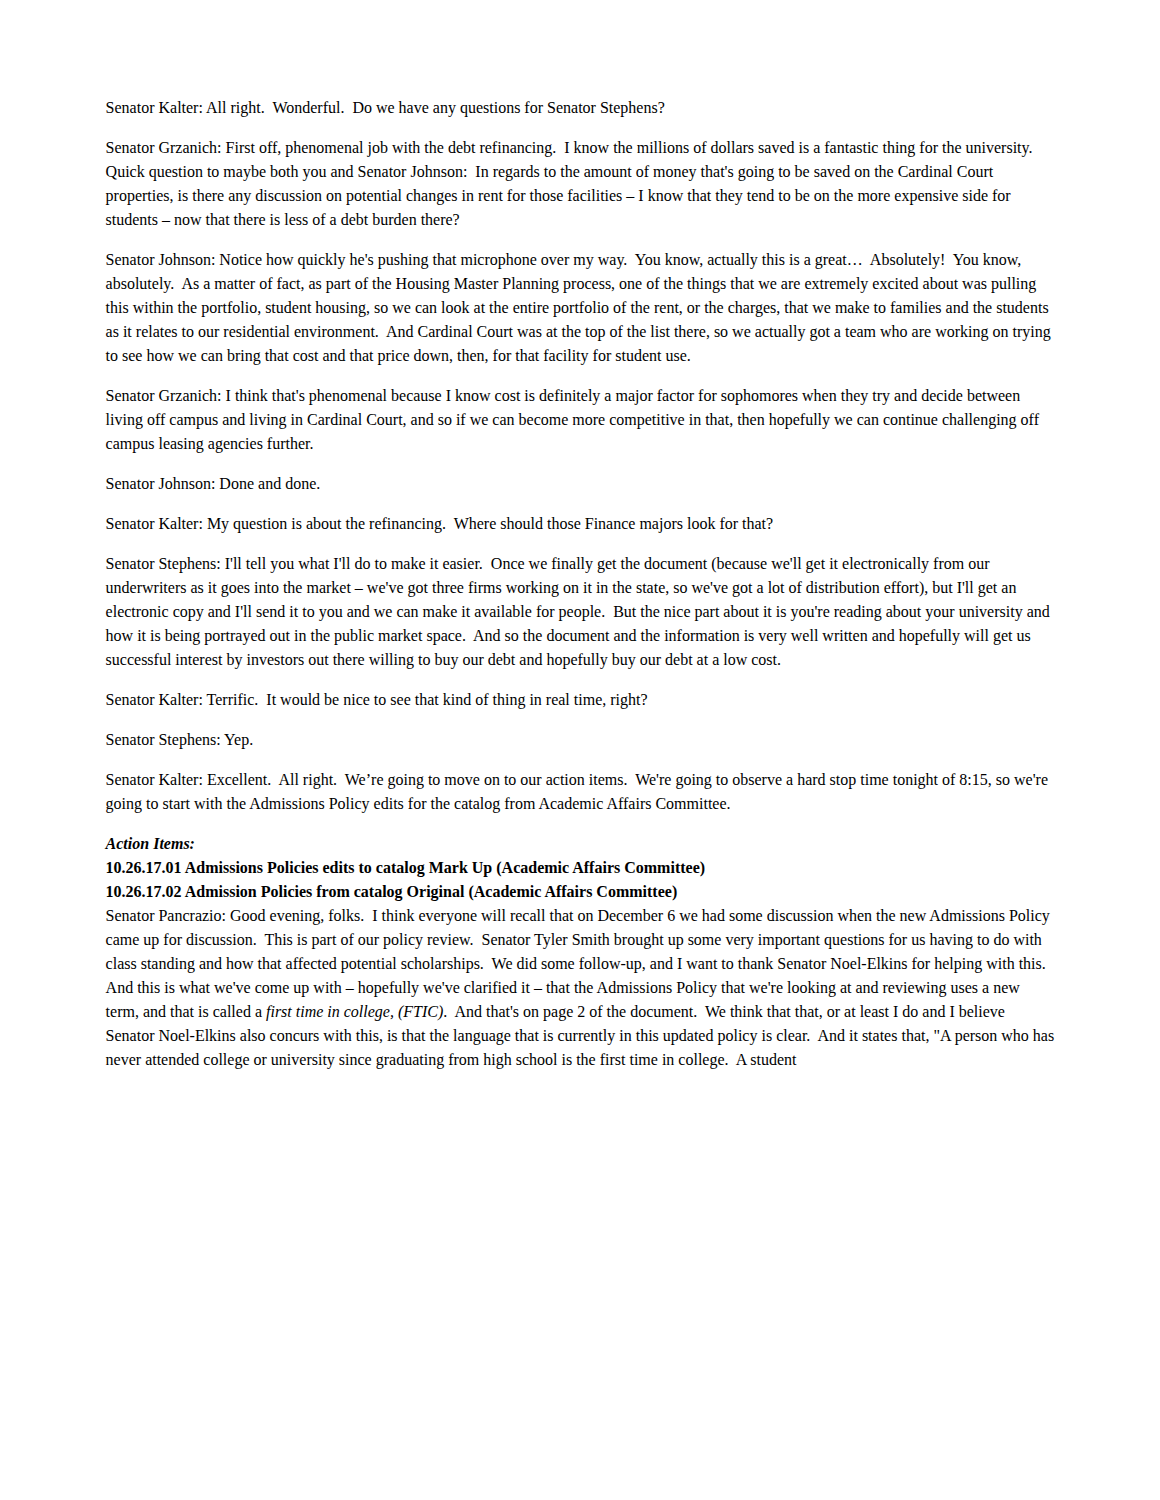Senator Kalter: All right. Wonderful. Do we have any questions for Senator Stephens?
Senator Grzanich: First off, phenomenal job with the debt refinancing. I know the millions of dollars saved is a fantastic thing for the university. Quick question to maybe both you and Senator Johnson: In regards to the amount of money that's going to be saved on the Cardinal Court properties, is there any discussion on potential changes in rent for those facilities – I know that they tend to be on the more expensive side for students – now that there is less of a debt burden there?
Senator Johnson: Notice how quickly he's pushing that microphone over my way. You know, actually this is a great… Absolutely! You know, absolutely. As a matter of fact, as part of the Housing Master Planning process, one of the things that we are extremely excited about was pulling this within the portfolio, student housing, so we can look at the entire portfolio of the rent, or the charges, that we make to families and the students as it relates to our residential environment. And Cardinal Court was at the top of the list there, so we actually got a team who are working on trying to see how we can bring that cost and that price down, then, for that facility for student use.
Senator Grzanich: I think that's phenomenal because I know cost is definitely a major factor for sophomores when they try and decide between living off campus and living in Cardinal Court, and so if we can become more competitive in that, then hopefully we can continue challenging off campus leasing agencies further.
Senator Johnson: Done and done.
Senator Kalter: My question is about the refinancing. Where should those Finance majors look for that?
Senator Stephens: I'll tell you what I'll do to make it easier. Once we finally get the document (because we'll get it electronically from our underwriters as it goes into the market – we've got three firms working on it in the state, so we've got a lot of distribution effort), but I'll get an electronic copy and I'll send it to you and we can make it available for people. But the nice part about it is you're reading about your university and how it is being portrayed out in the public market space. And so the document and the information is very well written and hopefully will get us successful interest by investors out there willing to buy our debt and hopefully buy our debt at a low cost.
Senator Kalter: Terrific. It would be nice to see that kind of thing in real time, right?
Senator Stephens: Yep.
Senator Kalter: Excellent. All right. We’re going to move on to our action items. We're going to observe a hard stop time tonight of 8:15, so we're going to start with the Admissions Policy edits for the catalog from Academic Affairs Committee.
Action Items:
10.26.17.01 Admissions Policies edits to catalog Mark Up (Academic Affairs Committee)
10.26.17.02 Admission Policies from catalog Original (Academic Affairs Committee)
Senator Pancrazio: Good evening, folks. I think everyone will recall that on December 6 we had some discussion when the new Admissions Policy came up for discussion. This is part of our policy review. Senator Tyler Smith brought up some very important questions for us having to do with class standing and how that affected potential scholarships. We did some follow-up, and I want to thank Senator Noel-Elkins for helping with this. And this is what we've come up with – hopefully we've clarified it – that the Admissions Policy that we're looking at and reviewing uses a new term, and that is called a first time in college, (FTIC). And that's on page 2 of the document. We think that that, or at least I do and I believe Senator Noel-Elkins also concurs with this, is that the language that is currently in this updated policy is clear. And it states that, "A person who has never attended college or university since graduating from high school is the first time in college. A student